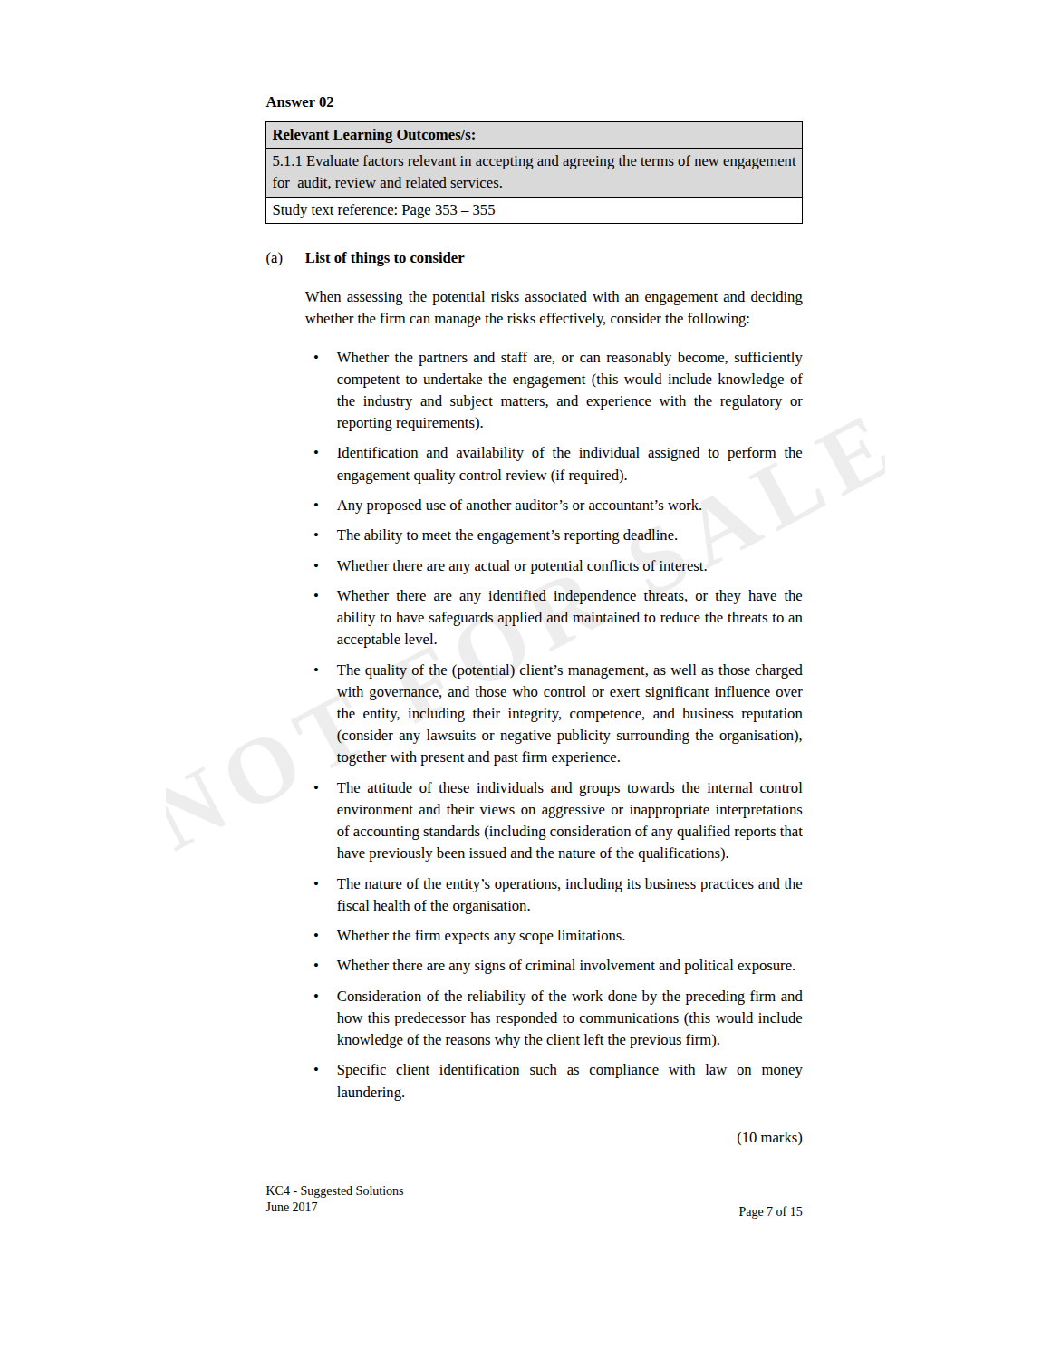NOT FOR SALE
Answer 02
| Relevant Learning Outcomes/s: |
| 5.1.1 Evaluate factors relevant in accepting and agreeing the terms of new engagement for audit, review and related services. |
| Study text reference: Page 353 – 355 |
(a)
List of things to consider
When assessing the potential risks associated with an engagement and deciding whether the firm can manage the risks effectively, consider the following:
Whether the partners and staff are, or can reasonably become, sufficiently competent to undertake the engagement (this would include knowledge of the industry and subject matters, and experience with the regulatory or reporting requirements).
Identification and availability of the individual assigned to perform the engagement quality control review (if required).
Any proposed use of another auditor’s or accountant’s work.
The ability to meet the engagement’s reporting deadline.
Whether there are any actual or potential conflicts of interest.
Whether there are any identified independence threats, or they have the ability to have safeguards applied and maintained to reduce the threats to an acceptable level.
The quality of the (potential) client’s management, as well as those charged with governance, and those who control or exert significant influence over the entity, including their integrity, competence, and business reputation (consider any lawsuits or negative publicity surrounding the organisation), together with present and past firm experience.
The attitude of these individuals and groups towards the internal control environment and their views on aggressive or inappropriate interpretations of accounting standards (including consideration of any qualified reports that have previously been issued and the nature of the qualifications).
The nature of the entity’s operations, including its business practices and the fiscal health of the organisation.
Whether the firm expects any scope limitations.
Whether there are any signs of criminal involvement and political exposure.
Consideration of the reliability of the work done by the preceding firm and how this predecessor has responded to communications (this would include knowledge of the reasons why the client left the previous firm).
Specific client identification such as compliance with law on money laundering.
(10 marks)
KC4 - Suggested Solutions
June 2017
Page 7 of 15